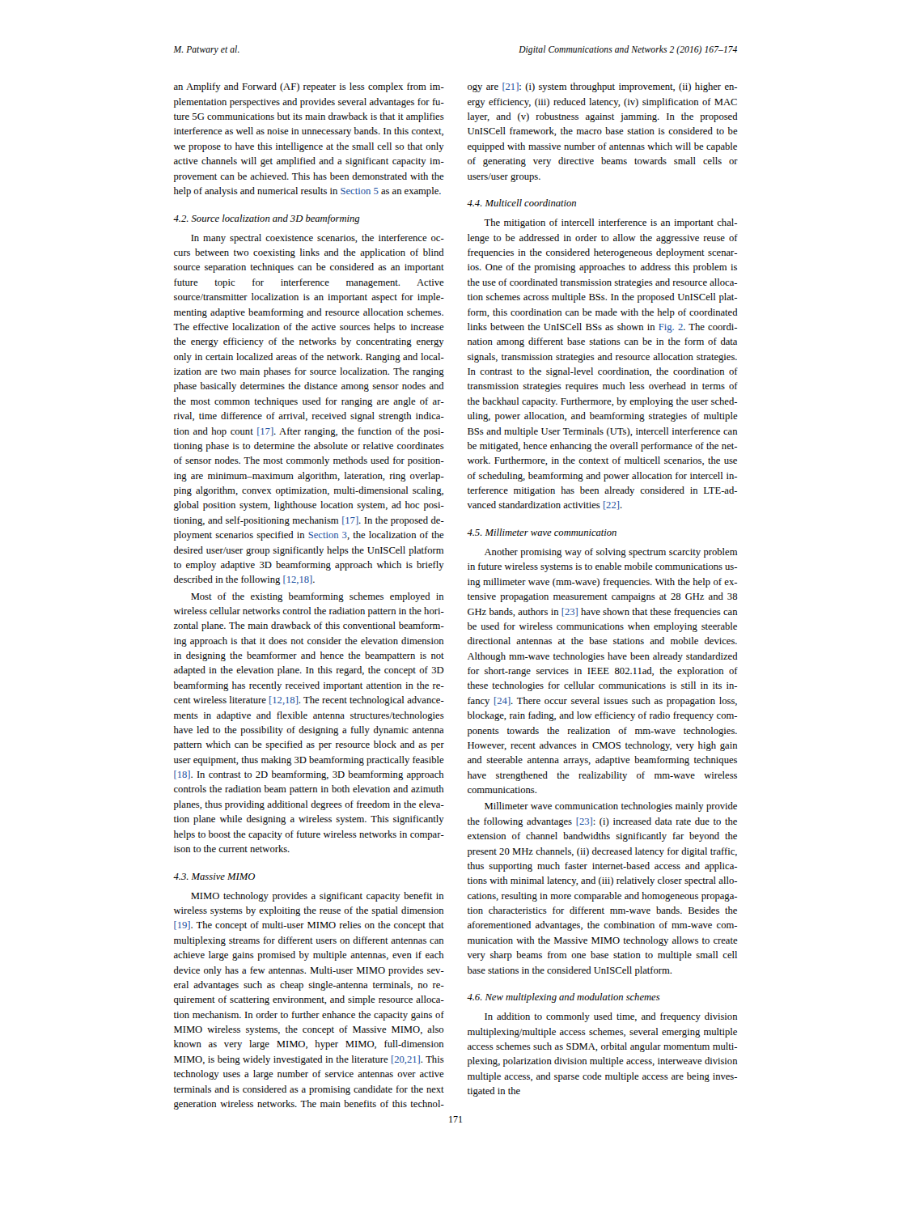M. Patwary et al.
Digital Communications and Networks 2 (2016) 167–174
an Amplify and Forward (AF) repeater is less complex from implementation perspectives and provides several advantages for future 5G communications but its main drawback is that it amplifies interference as well as noise in unnecessary bands. In this context, we propose to have this intelligence at the small cell so that only active channels will get amplified and a significant capacity improvement can be achieved. This has been demonstrated with the help of analysis and numerical results in Section 5 as an example.
4.2. Source localization and 3D beamforming
In many spectral coexistence scenarios, the interference occurs between two coexisting links and the application of blind source separation techniques can be considered as an important future topic for interference management. Active source/transmitter localization is an important aspect for implementing adaptive beamforming and resource allocation schemes. The effective localization of the active sources helps to increase the energy efficiency of the networks by concentrating energy only in certain localized areas of the network. Ranging and localization are two main phases for source localization. The ranging phase basically determines the distance among sensor nodes and the most common techniques used for ranging are angle of arrival, time difference of arrival, received signal strength indication and hop count [17]. After ranging, the function of the positioning phase is to determine the absolute or relative coordinates of sensor nodes. The most commonly methods used for positioning are minimum–maximum algorithm, lateration, ring overlapping algorithm, convex optimization, multi-dimensional scaling, global position system, lighthouse location system, ad hoc positioning, and self-positioning mechanism [17]. In the proposed deployment scenarios specified in Section 3, the localization of the desired user/user group significantly helps the UnISCell platform to employ adaptive 3D beamforming approach which is briefly described in the following [12,18].
Most of the existing beamforming schemes employed in wireless cellular networks control the radiation pattern in the horizontal plane. The main drawback of this conventional beamforming approach is that it does not consider the elevation dimension in designing the beamformer and hence the beampattern is not adapted in the elevation plane. In this regard, the concept of 3D beamforming has recently received important attention in the recent wireless literature [12,18]. The recent technological advancements in adaptive and flexible antenna structures/technologies have led to the possibility of designing a fully dynamic antenna pattern which can be specified as per resource block and as per user equipment, thus making 3D beamforming practically feasible [18]. In contrast to 2D beamforming, 3D beamforming approach controls the radiation beam pattern in both elevation and azimuth planes, thus providing additional degrees of freedom in the elevation plane while designing a wireless system. This significantly helps to boost the capacity of future wireless networks in comparison to the current networks.
4.3. Massive MIMO
MIMO technology provides a significant capacity benefit in wireless systems by exploiting the reuse of the spatial dimension [19]. The concept of multi-user MIMO relies on the concept that multiplexing streams for different users on different antennas can achieve large gains promised by multiple antennas, even if each device only has a few antennas. Multi-user MIMO provides several advantages such as cheap single-antenna terminals, no requirement of scattering environment, and simple resource allocation mechanism. In order to further enhance the capacity gains of MIMO wireless systems, the concept of Massive MIMO, also known as very large MIMO, hyper MIMO, full-dimension MIMO, is being widely investigated in the literature [20,21]. This technology uses a large number of service antennas over active terminals and is considered as a promising candidate for the next generation wireless networks. The main benefits of this technology are [21]: (i) system throughput improvement, (ii) higher energy efficiency, (iii) reduced latency, (iv) simplification of MAC layer, and (v) robustness against jamming. In the proposed UnISCell framework, the macro base station is considered to be equipped with massive number of antennas which will be capable of generating very directive beams towards small cells or users/user groups.
4.4. Multicell coordination
The mitigation of intercell interference is an important challenge to be addressed in order to allow the aggressive reuse of frequencies in the considered heterogeneous deployment scenarios. One of the promising approaches to address this problem is the use of coordinated transmission strategies and resource allocation schemes across multiple BSs. In the proposed UnISCell platform, this coordination can be made with the help of coordinated links between the UnISCell BSs as shown in Fig. 2. The coordination among different base stations can be in the form of data signals, transmission strategies and resource allocation strategies. In contrast to the signal-level coordination, the coordination of transmission strategies requires much less overhead in terms of the backhaul capacity. Furthermore, by employing the user scheduling, power allocation, and beamforming strategies of multiple BSs and multiple User Terminals (UTs), intercell interference can be mitigated, hence enhancing the overall performance of the network. Furthermore, in the context of multicell scenarios, the use of scheduling, beamforming and power allocation for intercell interference mitigation has been already considered in LTE-advanced standardization activities [22].
4.5. Millimeter wave communication
Another promising way of solving spectrum scarcity problem in future wireless systems is to enable mobile communications using millimeter wave (mm-wave) frequencies. With the help of extensive propagation measurement campaigns at 28 GHz and 38 GHz bands, authors in [23] have shown that these frequencies can be used for wireless communications when employing steerable directional antennas at the base stations and mobile devices. Although mm-wave technologies have been already standardized for short-range services in IEEE 802.11ad, the exploration of these technologies for cellular communications is still in its infancy [24]. There occur several issues such as propagation loss, blockage, rain fading, and low efficiency of radio frequency components towards the realization of mm-wave technologies. However, recent advances in CMOS technology, very high gain and steerable antenna arrays, adaptive beamforming techniques have strengthened the realizability of mm-wave wireless communications.
Millimeter wave communication technologies mainly provide the following advantages [23]: (i) increased data rate due to the extension of channel bandwidths significantly far beyond the present 20 MHz channels, (ii) decreased latency for digital traffic, thus supporting much faster internet-based access and applications with minimal latency, and (iii) relatively closer spectral allocations, resulting in more comparable and homogeneous propagation characteristics for different mm-wave bands. Besides the aforementioned advantages, the combination of mm-wave communication with the Massive MIMO technology allows to create very sharp beams from one base station to multiple small cell base stations in the considered UnISCell platform.
4.6. New multiplexing and modulation schemes
In addition to commonly used time, and frequency division multiplexing/multiple access schemes, several emerging multiple access schemes such as SDMA, orbital angular momentum multiplexing, polarization division multiple access, interweave division multiple access, and sparse code multiple access are being investigated in the
171